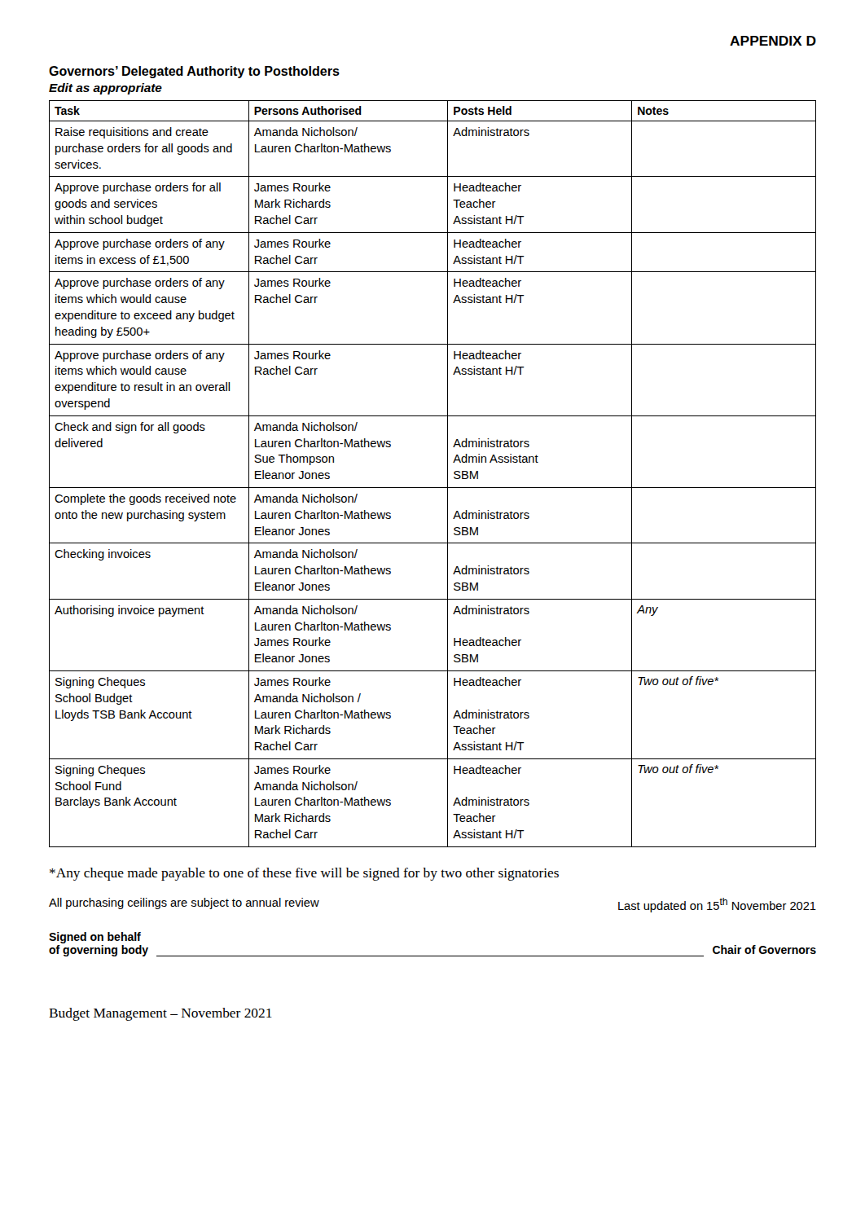APPENDIX D
Governors’ Delegated Authority to Postholders
Edit as appropriate
| Task | Persons Authorised | Posts Held | Notes |
| --- | --- | --- | --- |
| Raise requisitions and create purchase orders for all goods and services. | Amanda Nicholson/ Lauren Charlton-Mathews | Administrators | |
| Approve purchase orders for all goods and services within school budget | James Rourke Mark Richards Rachel Carr | Headteacher Teacher Assistant H/T | |
| Approve purchase orders of any items in excess of £1,500 | James Rourke Rachel Carr | Headteacher Assistant H/T | |
| Approve purchase orders of any items which would cause expenditure to exceed any budget heading by £500+ | James Rourke Rachel Carr | Headteacher Assistant H/T | |
| Approve purchase orders of any items which would cause expenditure to result in an overall overspend | James Rourke Rachel Carr | Headteacher Assistant H/T | |
| Check and sign for all goods delivered | Amanda Nicholson/ Lauren Charlton-Mathews Sue Thompson Eleanor Jones | Administrators Admin Assistant SBM | |
| Complete the goods received note onto the new purchasing system | Amanda Nicholson/ Lauren Charlton-Mathews Eleanor Jones | Administrators SBM | |
| Checking invoices | Amanda Nicholson/ Lauren Charlton-Mathews Eleanor Jones | Administrators SBM | |
| Authorising invoice payment | Amanda Nicholson/ Lauren Charlton-Mathews James Rourke Eleanor Jones | Administrators Headteacher SBM | Any |
| Signing Cheques School Budget Lloyds TSB Bank Account | James Rourke Amanda Nicholson / Lauren Charlton-Mathews Mark Richards Rachel Carr | Headteacher Administrators Teacher Assistant H/T | Two out of five* |
| Signing Cheques School Fund Barclays Bank Account | James Rourke Amanda Nicholson/ Lauren Charlton-Mathews Mark Richards Rachel Carr | Headteacher Administrators Teacher Assistant H/T | Two out of five* |
*Any cheque made payable to one of these five will be signed for by two other signatories
All purchasing ceilings are subject to annual review Last updated on 15th November 2021
Signed on behalf
of governing body Chair of Governors
Budget Management – November 2021